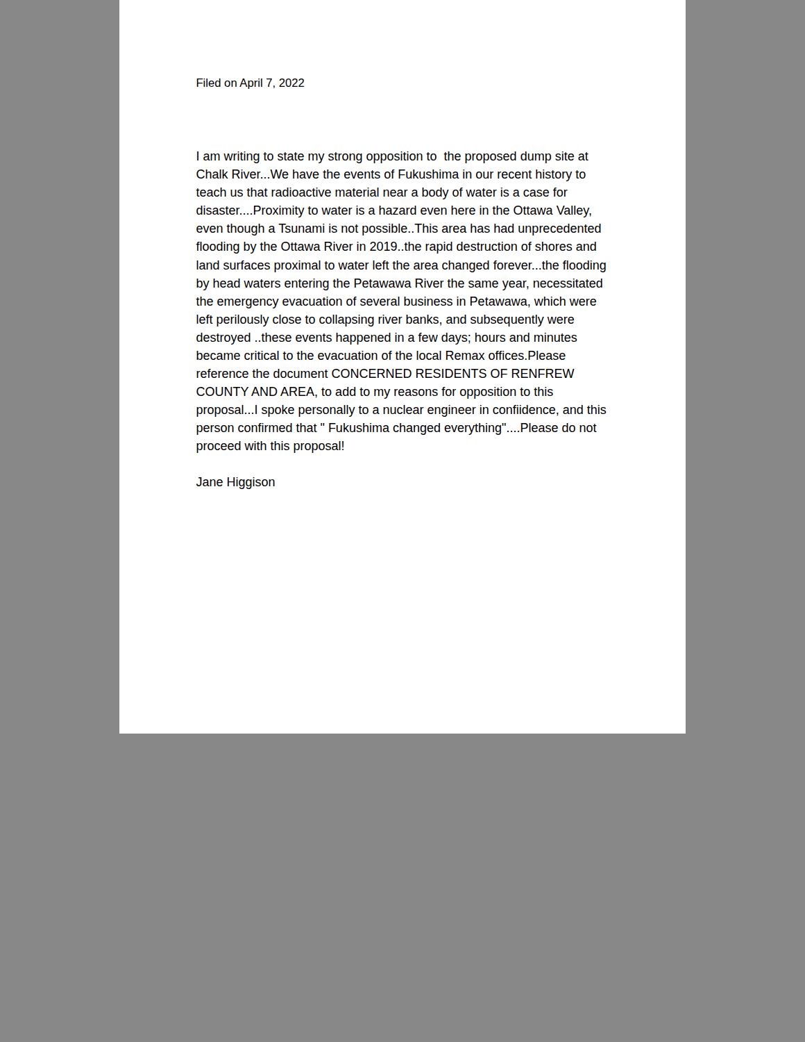Filed on April 7, 2022
I am writing to state my strong opposition to the proposed dump site at Chalk River...We have the events of Fukushima in our recent history to teach us that radioactive material near a body of water is a case for disaster....Proximity to water is a hazard even here in the Ottawa Valley, even though a Tsunami is not possible..This area has had unprecedented flooding by the Ottawa River in 2019..the rapid destruction of shores and land surfaces proximal to water left the area changed forever...the flooding by head waters entering the Petawawa River the same year, necessitated the emergency evacuation of several business in Petawawa, which were left perilously close to collapsing river banks, and subsequently were destroyed ..these events happened in a few days; hours and minutes became critical to the evacuation of the local Remax offices.Please reference the document CONCERNED RESIDENTS OF RENFREW COUNTY AND AREA, to add to my reasons for opposition to this proposal...I spoke personally to a nuclear engineer in confiidence, and this person confirmed that " Fukushima changed everything"....Please do not proceed with this proposal!
Jane Higgison